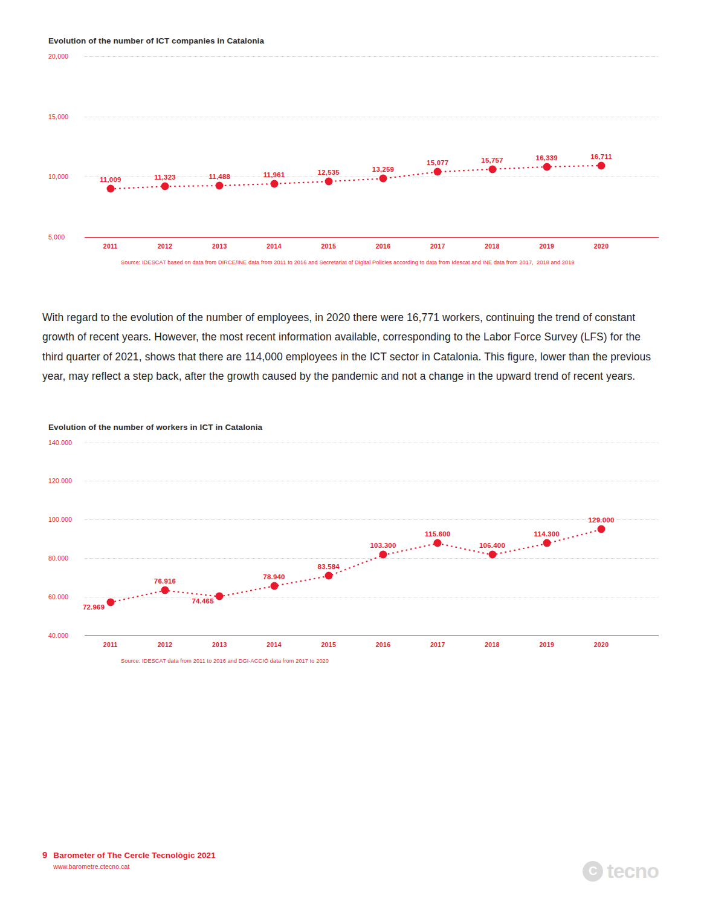Evolution of the number of ICT companies in Catalonia
20,000
15,000
10,000
5,000
11,009
11,323
11,488
11,961
12,535
13,259
15,077
15,757
16,339
16,711
2011 2012 2013 2014 2015 2016 2017 2018 2019 2020
Source: IDESCAT based on data from DIRCE/INE data from 2011 to 2016 and Secretariat of Digital Policies according to data from Idescat and INE data from 2017, 2018 and 2019
With regard to the evolution of the number of employees, in 2020 there were 16,771 workers, continuing the trend of constant growth of recent years. However, the most recent information available, corresponding to the Labor Force Survey (LFS) for the third quarter of 2021, shows that there are 114,000 employees in the ICT sector in Catalonia. This figure, lower than the previous year, may reflect a step back, after the growth caused by the pandemic and not a change in the upward trend of recent years.
Evolution of the number of workers in ICT in Catalonia
140.000
120.000
100.000
80.000
60.000
40.000
72.969
76.916
74.465
78.940
83.584
103.300
115.600
106.400
114.300
129.000
2011 2012 2013 2014 2015 2016 2017 2018 2019 2020
Source: IDESCAT data from 2011 to 2016 and DGI-ACCIÓ data from 2017 to 2020
9
Barometer of The Cercle Tecnològic 2021
www.barometre.ctecno.cat
C
tecno